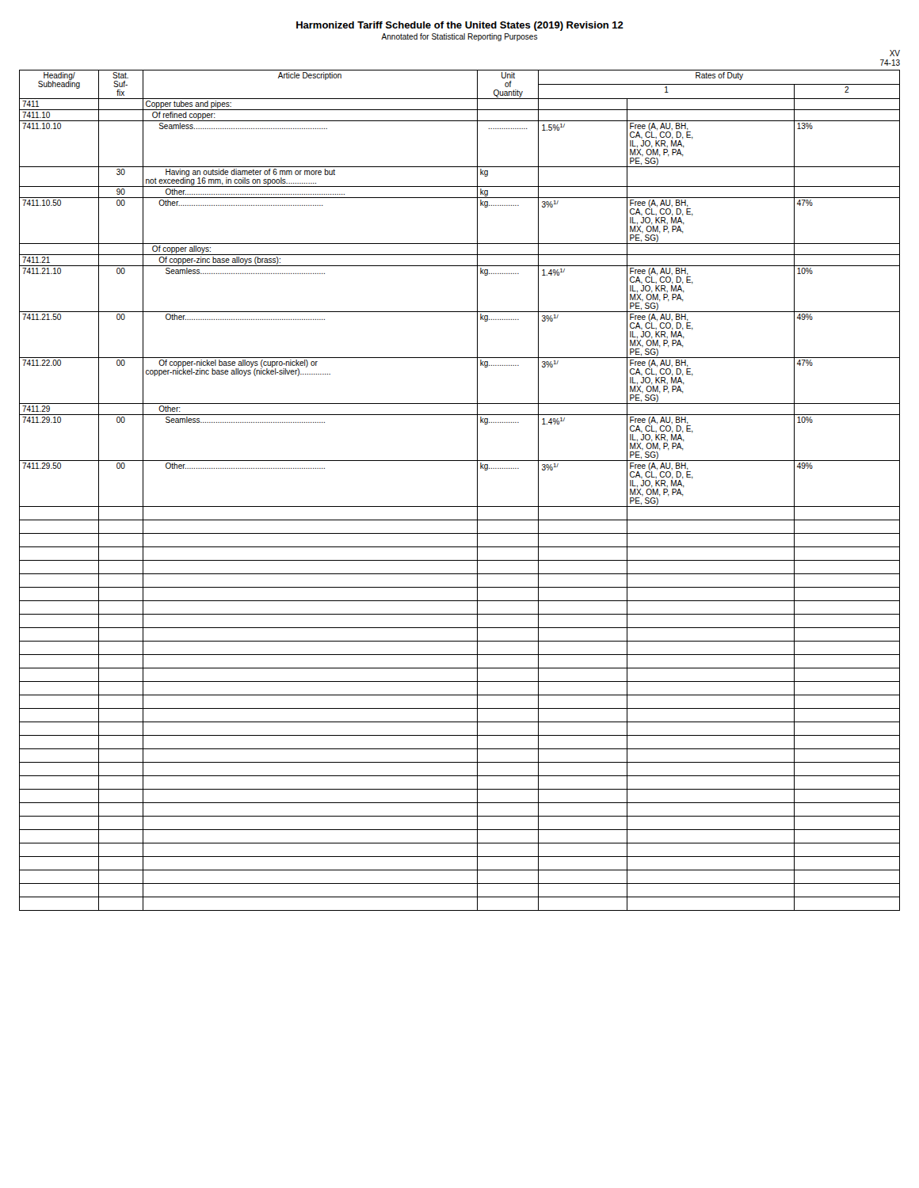Harmonized Tariff Schedule of the United States (2019) Revision 12
Annotated for Statistical Reporting Purposes
XV
74-13
| Heading/ Subheading | Stat. Suf- fix | Article Description | Unit of Quantity | Rates of Duty |
| --- | --- | --- | --- | --- |
| 1 | 2 |
| 7411 | | Copper tubes and pipes: | | | | |
| 7411.10 | | Of refined copper: | | | | |
| 7411.10.10 | | Seamless............................................................. | .................. | 1.5% 1/ | Free (A, AU, BH, CA, CL, CO, D, E, IL, JO, KR, MA, MX, OM, P, PA, PE, SG) | 13% |
| | 30 | Having an outside diameter of 6 mm or more but not exceeding 16 mm, in coils on spools.............. | kg | | | |
| | 90 | Other......................................................................... | kg | | | |
| 7411.10.50 | 00 | Other.................................................................. | kg.............. | 3% 1/ | Free (A, AU, BH, CA, CL, CO, D, E, IL, JO, KR, MA, MX, OM, P, PA, PE, SG) | 47% |
| | | Of copper alloys: | | | | |
| 7411.21 | | Of copper-zinc base alloys (brass): | | | | |
| 7411.21.10 | 00 | Seamless......................................................... | kg.............. | 1.4% 1/ | Free (A, AU, BH, CA, CL, CO, D, E, IL, JO, KR, MA, MX, OM, P, PA, PE, SG) | 10% |
| 7411.21.50 | 00 | Other................................................................ | kg.............. | 3% 1/ | Free (A, AU, BH, CA, CL, CO, D, E, IL, JO, KR, MA, MX, OM, P, PA, PE, SG) | 49% |
| 7411.22.00 | 00 | Of copper-nickel base alloys (cupro-nickel) or copper-nickel-zinc base alloys (nickel-silver).............. | kg.............. | 3% 1/ | Free (A, AU, BH, CA, CL, CO, D, E, IL, JO, KR, MA, MX, OM, P, PA, PE, SG) | 47% |
| 7411.29 | | Other: | | | | |
| 7411.29.10 | 00 | Seamless......................................................... | kg.............. | 1.4% 1/ | Free (A, AU, BH, CA, CL, CO, D, E, IL, JO, KR, MA, MX, OM, P, PA, PE, SG) | 10% |
| 7411.29.50 | 00 | Other................................................................ | kg.............. | 3% 1/ | Free (A, AU, BH, CA, CL, CO, D, E, IL, JO, KR, MA, MX, OM, P, PA, PE, SG) | 49% |